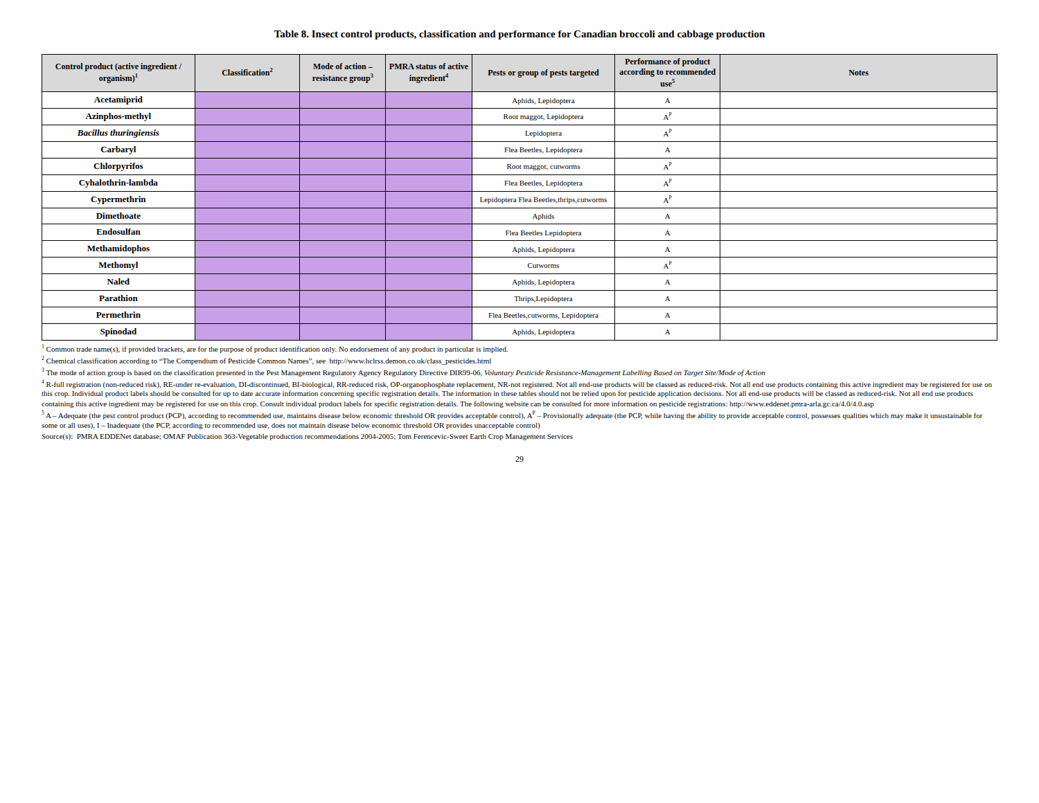Table 8. Insect control products, classification and performance for Canadian broccoli and cabbage production
| Control product (active ingredient / organism) 1 | Classification 2 | Mode of action – resistance group 3 | PMRA status of active ingredient 4 | Pests or group of pests targeted | Performance of product according to recommended use 5 | Notes |
| --- | --- | --- | --- | --- | --- | --- |
| Acetamiprid | | | | Aphids, Lepidoptera | A | |
| Azinphos-methyl | | | | Root maggot, Lepidoptera | A P | |
| Bacillus thuringiensis | | | | Lepidoptera | A P | |
| Carbaryl | | | | Flea Beetles, Lepidoptera | A | |
| Chlorpyrifos | | | | Root maggot, cutworms | A P | |
| Cyhalothrin-lambda | | | | Flea Beetles, Lepidoptera | A P | |
| Cypermethrin | | | | Lepidoptera Flea Beetles,thrips,cutworms | A P | |
| Dimethoate | | | | Aphids | A | |
| Endosulfan | | | | Flea Beetles Lepidoptera | A | |
| Methamidophos | | | | Aphids, Lepidoptera | A | |
| Methomyl | | | | Cutworms | A P | |
| Naled | | | | Aphids, Lepidoptera | A | |
| Parathion | | | | Thrips,Lepidoptera | A | |
| Permethrin | | | | Flea Beetles,cutworms, Lepidoptera | A | |
| Spinodad | | | | Aphids, Lepidoptera | A | |
1 Common trade name(s), if provided brackets, are for the purpose of product identification only. No endorsement of any product in particular is implied.
2 Chemical classification according to “The Compendium of Pesticide Common Names”, see http://www.hclrss.demon.co.uk/class_pesticides.html
3 The mode of action group is based on the classification presented in the Pest Management Regulatory Agency Regulatory Directive DIR99-06, Voluntary Pesticide Resistance-Management Labelling Based on Target Site/Mode of Action
4 R-full registration (non-reduced risk), RE-under re-evaluation, DI-discontinued, BI-biological, RR-reduced risk, OP-organophosphate replacement, NR-not registered. Not all end-use products will be classed as reduced-risk. Not all end use products containing this active ingredient may be registered for use on this crop. Individual product labels should be consulted for up to date accurate information concerning specific registration details. The information in these tables should not be relied upon for pesticide application decisions. Not all end-use products will be classed as reduced-risk. Not all end use products containing this active ingredient may be registered for use on this crop. Consult individual product labels for specific registration details. The following website can be consulted for more information on pesticide registrations: http://www.eddenet.pmra-arla.gc.ca/4.0/4.0.asp
5 A – Adequate (the pest control product (PCP), according to recommended use, maintains disease below economic threshold OR provides acceptable control), AP – Provisionally adequate (the PCP, while having the ability to provide acceptable control, possesses qualities which may make it unsustainable for some or all uses), I – Inadequate (the PCP, according to recommended use, does not maintain disease below economic threshold OR provides unacceptable control)
Source(s): PMRA EDDENet database; OMAF Publication 363-Vegetable production recommendations 2004-2005; Tom Ferencevic-Sweet Earth Crop Management Services
29